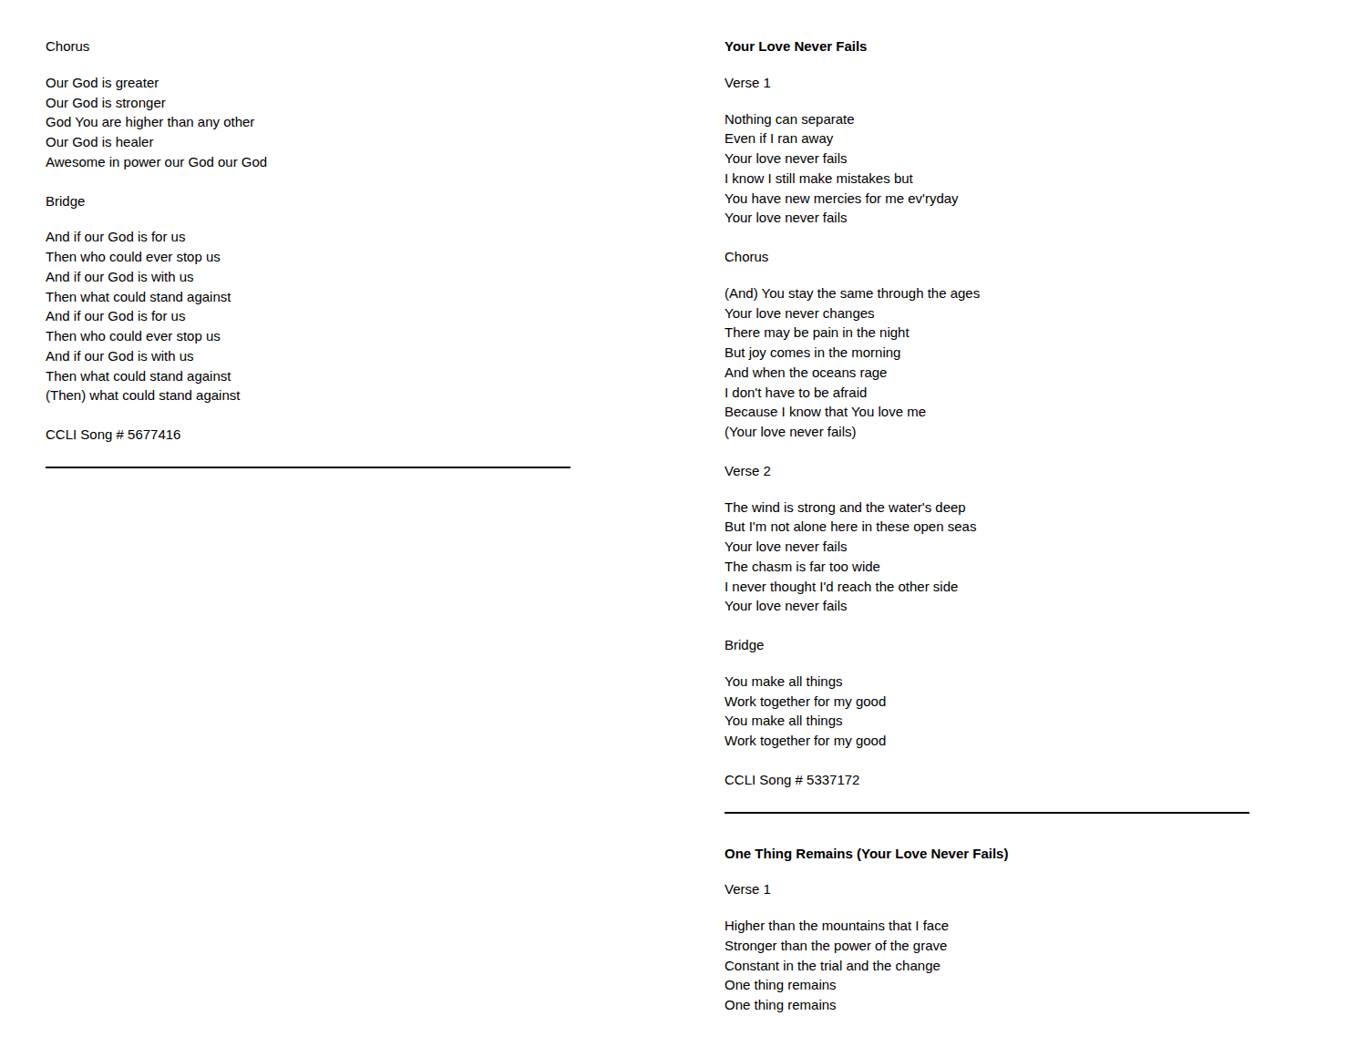Chorus
Our God is greater
Our God is stronger
God You are higher than any other
Our God is healer
Awesome in power our God our God
Bridge
And if our God is for us
Then who could ever stop us
And if our God is with us
Then what could stand against
And if our God is for us
Then who could ever stop us
And if our God is with us
Then what could stand against
(Then) what could stand against
CCLI Song # 5677416
Your Love Never Fails
Verse 1
Nothing can separate
Even if I ran away
Your love never fails
I know I still make mistakes but
You have new mercies for me ev'ryday
Your love never fails
Chorus
(And) You stay the same through the ages
Your love never changes
There may be pain in the night
But joy comes in the morning
And when the oceans rage
I don't have to be afraid
Because I know that You love me
(Your love never fails)
Verse 2
The wind is strong and the water's deep
But I'm not alone here in these open seas
Your love never fails
The chasm is far too wide
I never thought I'd reach the other side
Your love never fails
Bridge
You make all things
Work together for my good
You make all things
Work together for my good
CCLI Song # 5337172
One Thing Remains (Your Love Never Fails)
Verse 1
Higher than the mountains that I face
Stronger than the power of the grave
Constant in the trial and the change
One thing remains
One thing remains